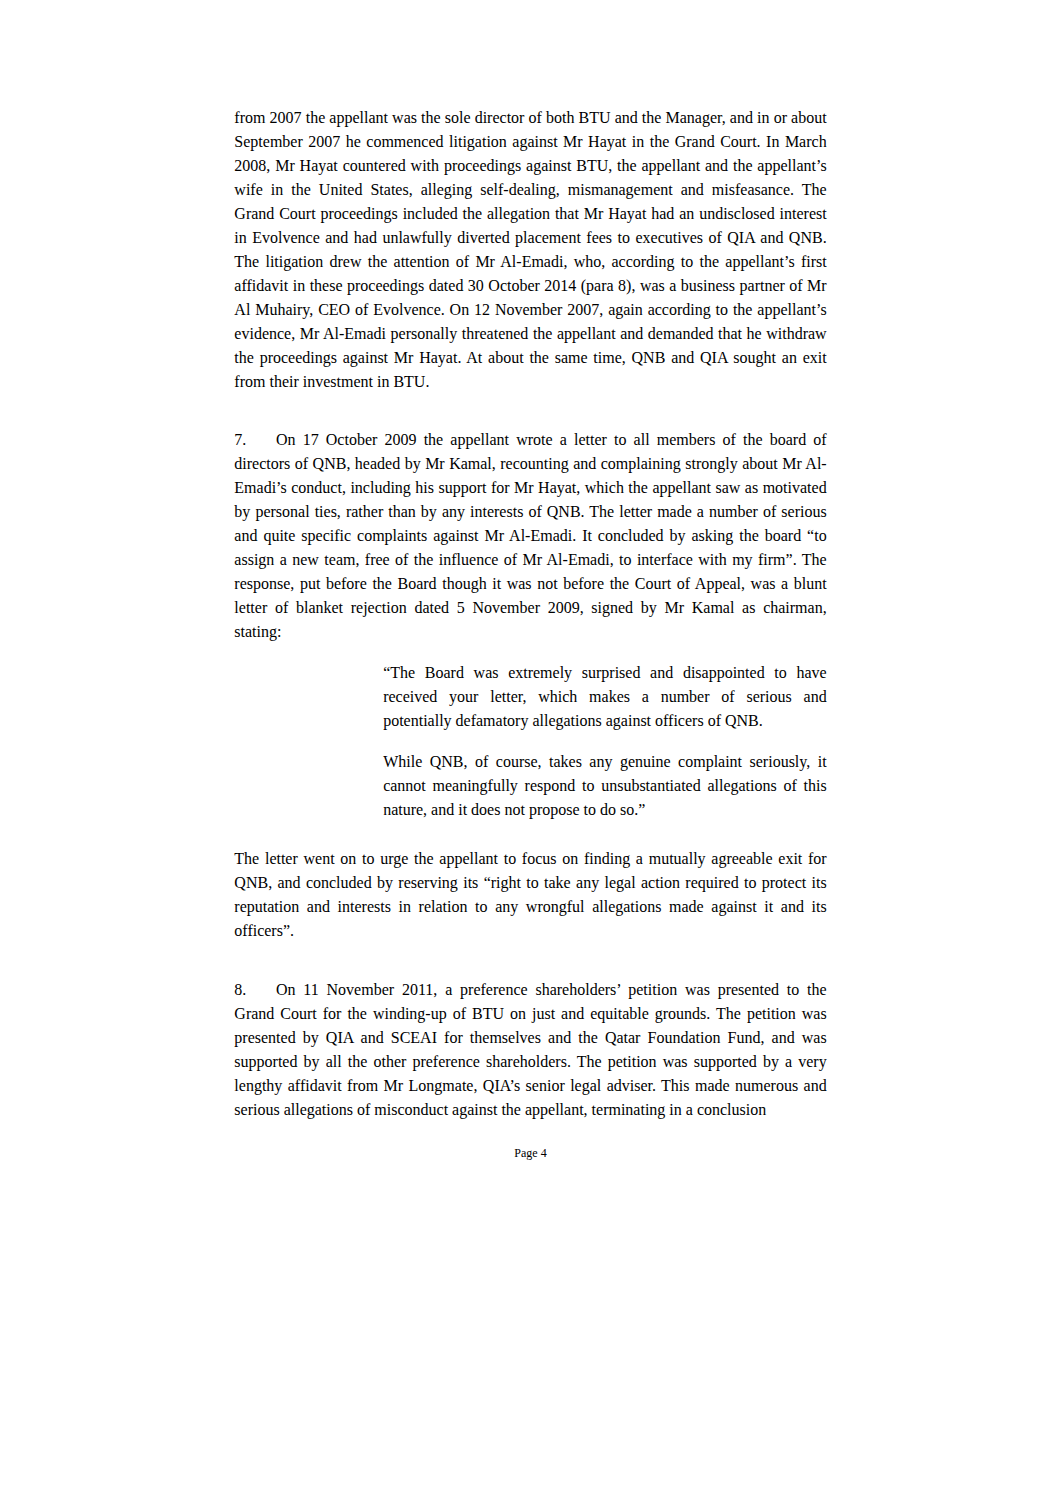from 2007 the appellant was the sole director of both BTU and the Manager, and in or about September 2007 he commenced litigation against Mr Hayat in the Grand Court. In March 2008, Mr Hayat countered with proceedings against BTU, the appellant and the appellant’s wife in the United States, alleging self-dealing, mismanagement and misfeasance. The Grand Court proceedings included the allegation that Mr Hayat had an undisclosed interest in Evolvence and had unlawfully diverted placement fees to executives of QIA and QNB. The litigation drew the attention of Mr Al-Emadi, who, according to the appellant’s first affidavit in these proceedings dated 30 October 2014 (para 8), was a business partner of Mr Al Muhairy, CEO of Evolvence. On 12 November 2007, again according to the appellant’s evidence, Mr Al-Emadi personally threatened the appellant and demanded that he withdraw the proceedings against Mr Hayat. At about the same time, QNB and QIA sought an exit from their investment in BTU.
7. On 17 October 2009 the appellant wrote a letter to all members of the board of directors of QNB, headed by Mr Kamal, recounting and complaining strongly about Mr Al-Emadi’s conduct, including his support for Mr Hayat, which the appellant saw as motivated by personal ties, rather than by any interests of QNB. The letter made a number of serious and quite specific complaints against Mr Al-Emadi. It concluded by asking the board “to assign a new team, free of the influence of Mr Al-Emadi, to interface with my firm”. The response, put before the Board though it was not before the Court of Appeal, was a blunt letter of blanket rejection dated 5 November 2009, signed by Mr Kamal as chairman, stating:
“The Board was extremely surprised and disappointed to have received your letter, which makes a number of serious and potentially defamatory allegations against officers of QNB.
While QNB, of course, takes any genuine complaint seriously, it cannot meaningfully respond to unsubstantiated allegations of this nature, and it does not propose to do so.”
The letter went on to urge the appellant to focus on finding a mutually agreeable exit for QNB, and concluded by reserving its “right to take any legal action required to protect its reputation and interests in relation to any wrongful allegations made against it and its officers”.
8. On 11 November 2011, a preference shareholders’ petition was presented to the Grand Court for the winding-up of BTU on just and equitable grounds. The petition was presented by QIA and SCEAI for themselves and the Qatar Foundation Fund, and was supported by all the other preference shareholders. The petition was supported by a very lengthy affidavit from Mr Longmate, QIA’s senior legal adviser. This made numerous and serious allegations of misconduct against the appellant, terminating in a conclusion
Page 4